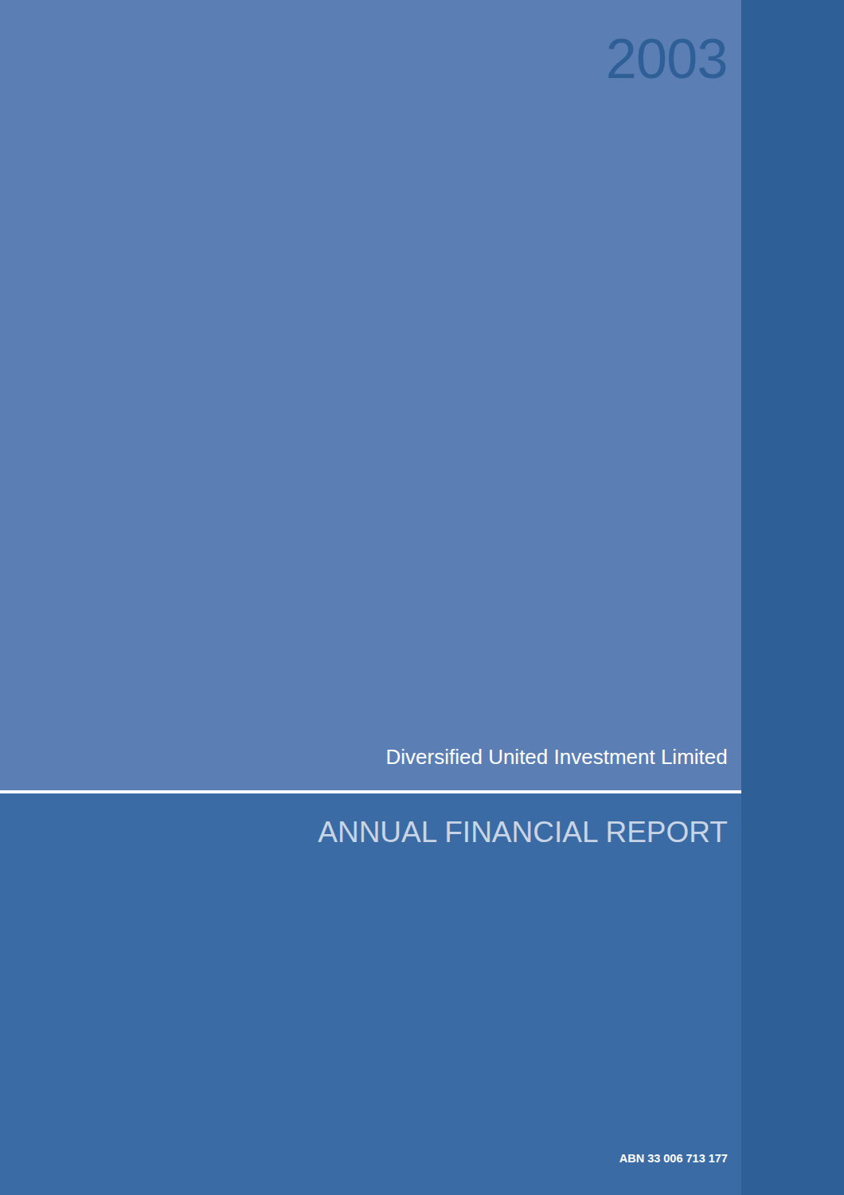2003
Diversified United Investment Limited
ANNUAL FINANCIAL REPORT
ABN 33 006 713 177